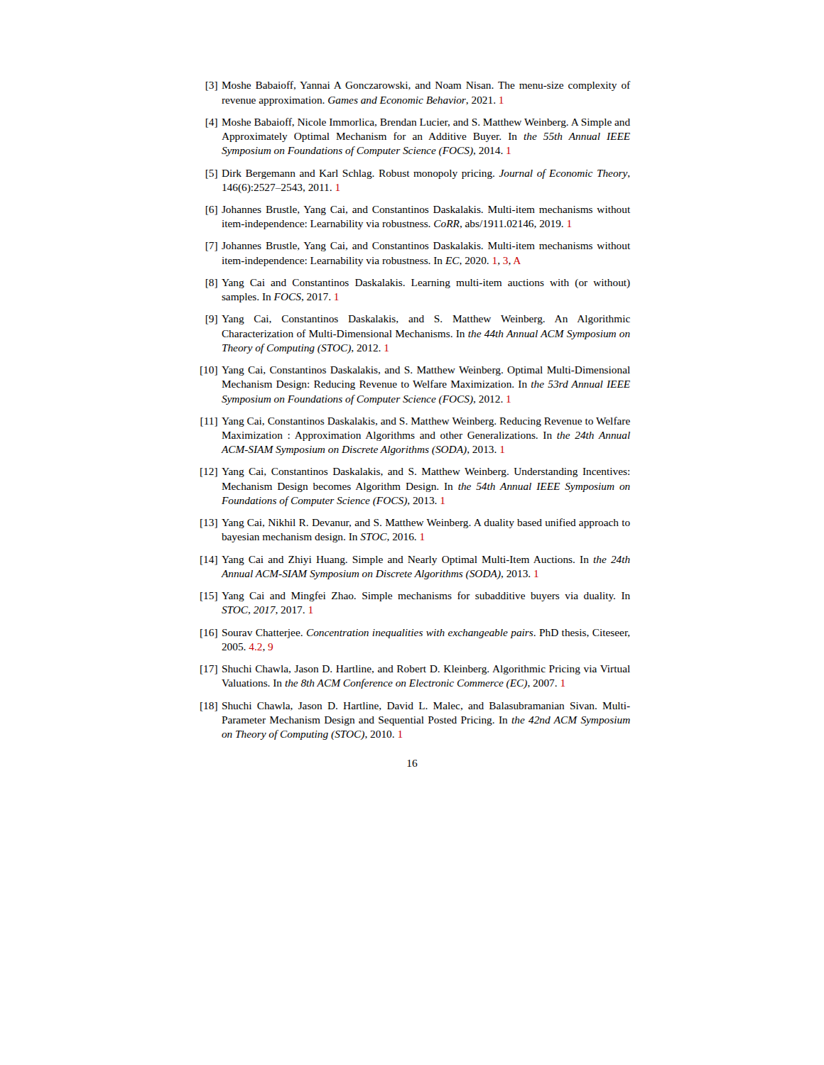[3] Moshe Babaioff, Yannai A Gonczarowski, and Noam Nisan. The menu-size complexity of revenue approximation. Games and Economic Behavior, 2021. 1
[4] Moshe Babaioff, Nicole Immorlica, Brendan Lucier, and S. Matthew Weinberg. A Simple and Approximately Optimal Mechanism for an Additive Buyer. In the 55th Annual IEEE Symposium on Foundations of Computer Science (FOCS), 2014. 1
[5] Dirk Bergemann and Karl Schlag. Robust monopoly pricing. Journal of Economic Theory, 146(6):2527–2543, 2011. 1
[6] Johannes Brustle, Yang Cai, and Constantinos Daskalakis. Multi-item mechanisms without item-independence: Learnability via robustness. CoRR, abs/1911.02146, 2019. 1
[7] Johannes Brustle, Yang Cai, and Constantinos Daskalakis. Multi-item mechanisms without item-independence: Learnability via robustness. In EC, 2020. 1, 3, A
[8] Yang Cai and Constantinos Daskalakis. Learning multi-item auctions with (or without) samples. In FOCS, 2017. 1
[9] Yang Cai, Constantinos Daskalakis, and S. Matthew Weinberg. An Algorithmic Characterization of Multi-Dimensional Mechanisms. In the 44th Annual ACM Symposium on Theory of Computing (STOC), 2012. 1
[10] Yang Cai, Constantinos Daskalakis, and S. Matthew Weinberg. Optimal Multi-Dimensional Mechanism Design: Reducing Revenue to Welfare Maximization. In the 53rd Annual IEEE Symposium on Foundations of Computer Science (FOCS), 2012. 1
[11] Yang Cai, Constantinos Daskalakis, and S. Matthew Weinberg. Reducing Revenue to Welfare Maximization : Approximation Algorithms and other Generalizations. In the 24th Annual ACM-SIAM Symposium on Discrete Algorithms (SODA), 2013. 1
[12] Yang Cai, Constantinos Daskalakis, and S. Matthew Weinberg. Understanding Incentives: Mechanism Design becomes Algorithm Design. In the 54th Annual IEEE Symposium on Foundations of Computer Science (FOCS), 2013. 1
[13] Yang Cai, Nikhil R. Devanur, and S. Matthew Weinberg. A duality based unified approach to bayesian mechanism design. In STOC, 2016. 1
[14] Yang Cai and Zhiyi Huang. Simple and Nearly Optimal Multi-Item Auctions. In the 24th Annual ACM-SIAM Symposium on Discrete Algorithms (SODA), 2013. 1
[15] Yang Cai and Mingfei Zhao. Simple mechanisms for subadditive buyers via duality. In STOC, 2017, 2017. 1
[16] Sourav Chatterjee. Concentration inequalities with exchangeable pairs. PhD thesis, Citeseer, 2005. 4.2, 9
[17] Shuchi Chawla, Jason D. Hartline, and Robert D. Kleinberg. Algorithmic Pricing via Virtual Valuations. In the 8th ACM Conference on Electronic Commerce (EC), 2007. 1
[18] Shuchi Chawla, Jason D. Hartline, David L. Malec, and Balasubramanian Sivan. Multi-Parameter Mechanism Design and Sequential Posted Pricing. In the 42nd ACM Symposium on Theory of Computing (STOC), 2010. 1
16